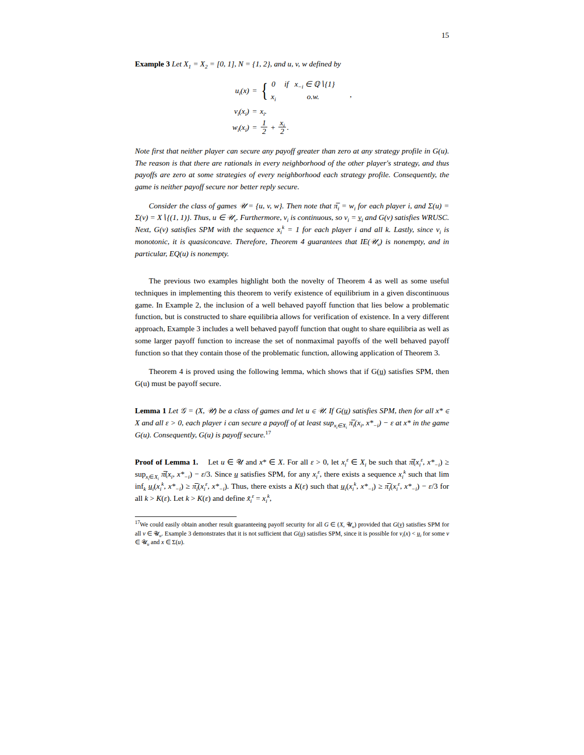15
Example 3 Let X1 = X2 = [0, 1], N = {1, 2}, and u, v, w defined by
| u i (x) | = | { / 0 / if x −i ∈ ℚ∖{1} / / x i / o.w. / , |
| v i (x i ) | = | x i . |
| w i (x i ) | = | 1 2 + x i 2 . |
Note first that neither player can secure any payoff greater than zero at any strategy profile in G(u). The reason is that there are rationals in every neighborhood of the other player's strategy, and thus payoffs are zero at some strategies of every neighborhood each strategy profile. Consequently, the game is neither payoff secure nor better reply secure.
Consider the class of games 𝒰 = {u, v, w}. Then note that π̅i = wi for each player i, and Σ(u) = Σ(v) = X∖{(1, 1)}. Thus, u ∈ 𝒰v. Furthermore, vi is continuous, so vi = v̲i and G(v) satisfies WRUSC. Next, G(v) satisfies SPM with the sequence xik = 1 for each player i and all k. Lastly, since vi is monotonic, it is quasiconcave. Therefore, Theorem 4 guarantees that IE(𝒰v) is nonempty, and in particular, EQ(u) is nonempty.
The previous two examples highlight both the novelty of Theorem 4 as well as some useful techniques in implementing this theorem to verify existence of equilibrium in a given discontinuous game. In Example 2, the inclusion of a well behaved payoff function that lies below a problematic function, but is constructed to share equilibria allows for verification of existence. In a very different approach, Example 3 includes a well behaved payoff function that ought to share equilibria as well as some larger payoff function to increase the set of nonmaximal payoffs of the well behaved payoff function so that they contain those of the problematic function, allowing application of Theorem 3.
Theorem 4 is proved using the following lemma, which shows that if G(u̲) satisfies SPM, then G(u) must be payoff secure.
Lemma 1 Let 𝒢 = (X, 𝒰) be a class of games and let u ∈ 𝒰. If G(u̲) satisfies SPM, then for all x* ∈ X and all ε > 0, each player i can secure a payoff of at least supxi∈Xi π̅i(xi, x*−i) − ε at x* in the game G(u). Consequently, G(u) is payoff secure.17
Proof of Lemma 1. Let u ∈ 𝒰 and x* ∈ X. For all ε > 0, let xiε ∈ Xi be such that π̅(xiε, x*−i) ≥ supxi∈Xi π̅(xi, x*−i) − ε/3. Since u̲ satisfies SPM, for any xiε, there exists a sequence xik such that lim infk u̲i(xik, x*−i) ≥ π̅i(xiε, x*−i). Thus, there exists a K(ε) such that u̲i(xik, x*−i) ≥ π̅i(xiε, x*−i) − ε/3 for all k > K(ε). Let k > K(ε) and define x̃iε = xik,
17We could easily obtain another result guaranteeing payoff security for all G ∈ (X, 𝒰u) provided that G(v̲) satisfies SPM for all v ∈ 𝒰u. Example 3 demonstrates that it is not sufficient that G(u̲) satisfies SPM, since it is possible for vi(x) < u̲i for some v ∈ 𝒰u and x ∈ Σ(u).